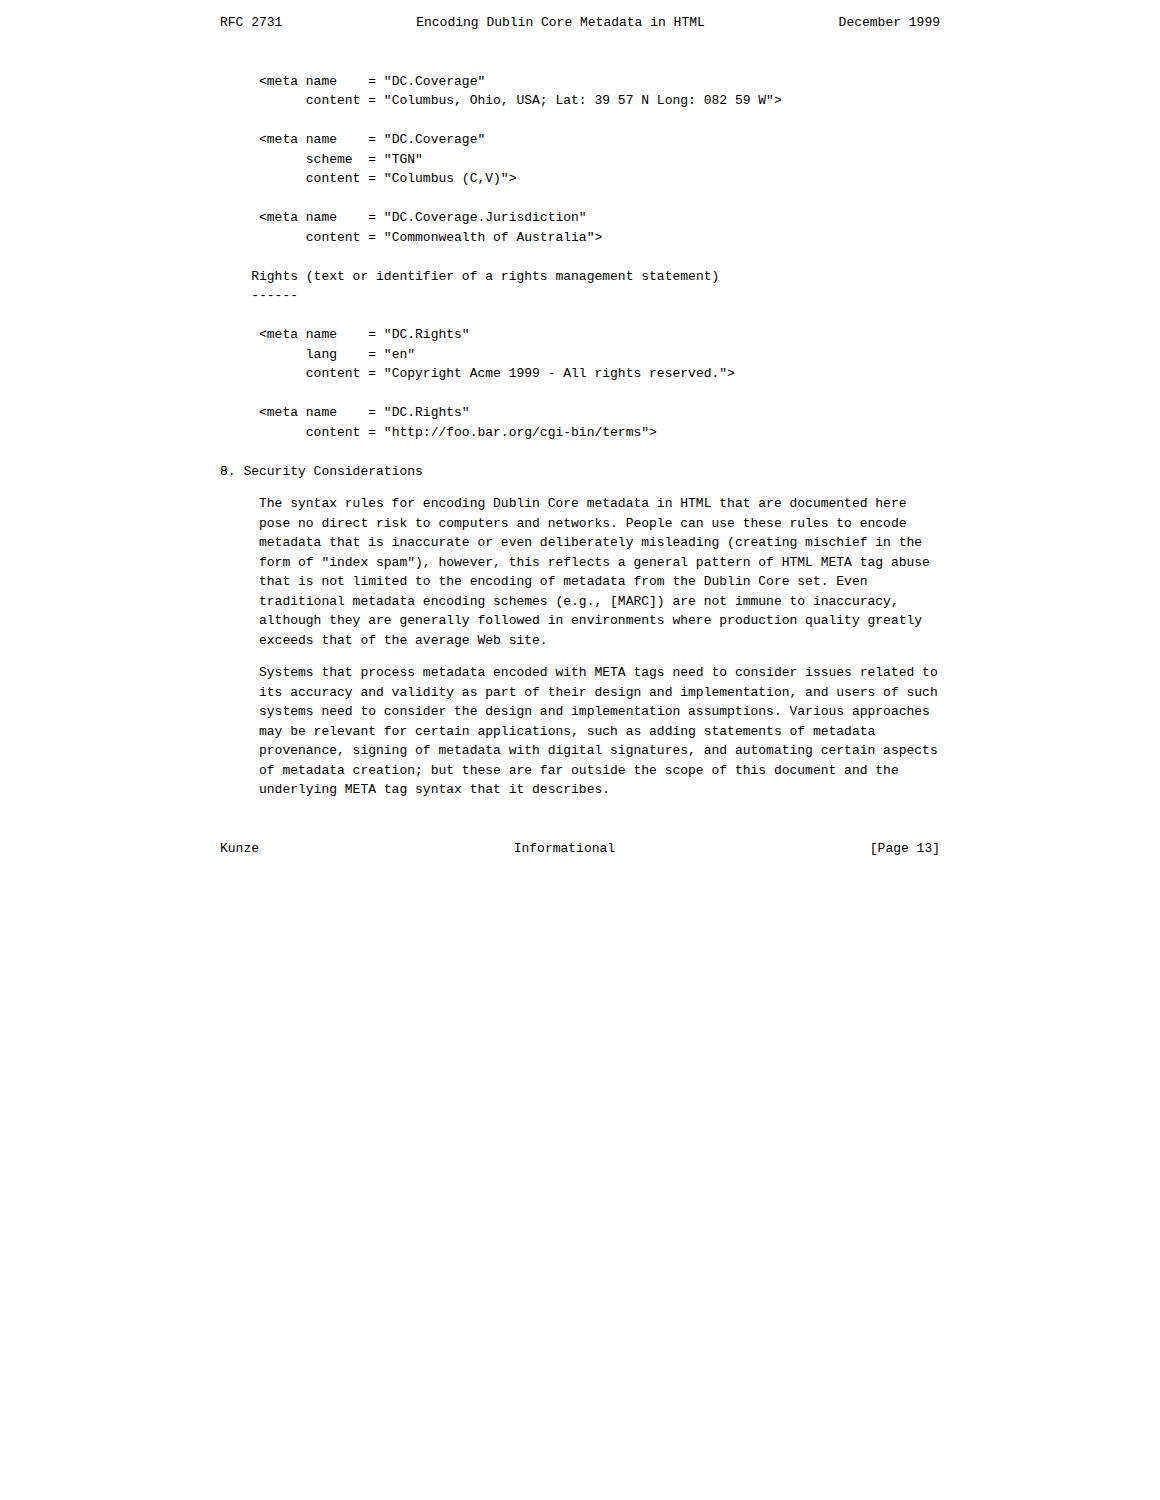RFC 2731 Encoding Dublin Core Metadata in HTML December 1999
     <meta name    = "DC.Coverage"
           content = "Columbus, Ohio, USA; Lat: 39 57 N Long: 082 59 W">

     <meta name    = "DC.Coverage"
           scheme  = "TGN"
           content = "Columbus (C,V)">

     <meta name    = "DC.Coverage.Jurisdiction"
           content = "Commonwealth of Australia">

    Rights (text or identifier of a rights management statement)
    ------

     <meta name    = "DC.Rights"
           lang    = "en"
           content = "Copyright Acme 1999 - All rights reserved.">

     <meta name    = "DC.Rights"
           content = "http://foo.bar.org/cgi-bin/terms">
8. Security Considerations
The syntax rules for encoding Dublin Core metadata in HTML that are documented here pose no direct risk to computers and networks. People can use these rules to encode metadata that is inaccurate or even deliberately misleading (creating mischief in the form of "index spam"), however, this reflects a general pattern of HTML META tag abuse that is not limited to the encoding of metadata from the Dublin Core set. Even traditional metadata encoding schemes (e.g., [MARC]) are not immune to inaccuracy, although they are generally followed in environments where production quality greatly exceeds that of the average Web site.
Systems that process metadata encoded with META tags need to consider issues related to its accuracy and validity as part of their design and implementation, and users of such systems need to consider the design and implementation assumptions. Various approaches may be relevant for certain applications, such as adding statements of metadata provenance, signing of metadata with digital signatures, and automating certain aspects of metadata creation; but these are far outside the scope of this document and the underlying META tag syntax that it describes.
Kunze Informational [Page 13]